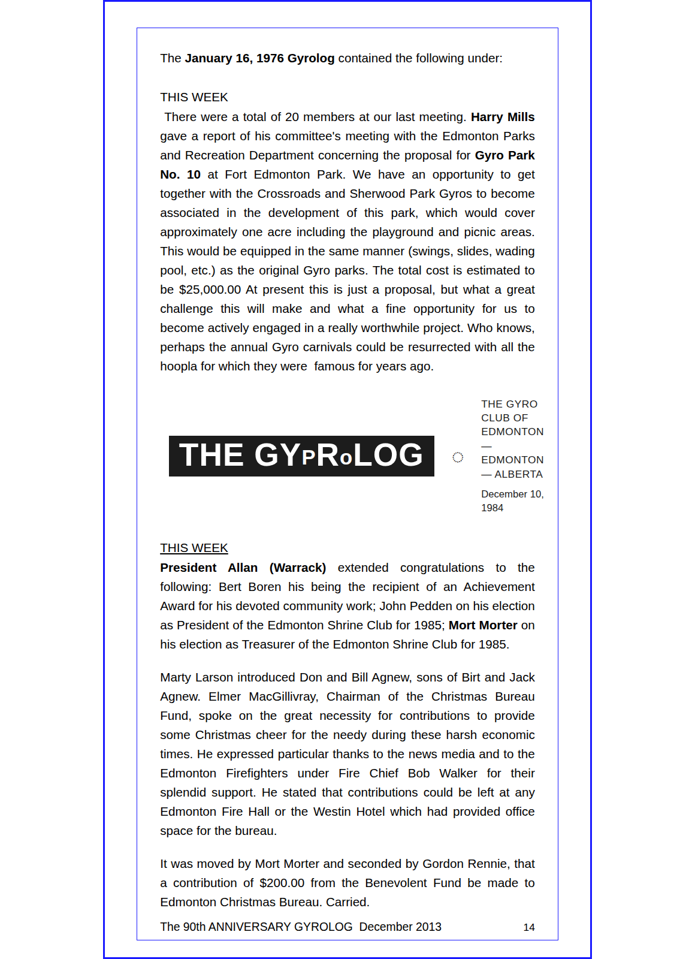The January 16, 1976 Gyrolog contained the following under:
THIS WEEK
There were a total of 20 members at our last meeting. Harry Mills gave a report of his committee's meeting with the Edmonton Parks and Recreation Department concerning the proposal for Gyro Park No. 10 at Fort Edmonton Park. We have an opportunity to get together with the Crossroads and Sherwood Park Gyros to become associated in the development of this park, which would cover approximately one acre including the playground and picnic areas. This would be equipped in the same manner (swings, slides, wading pool, etc.) as the original Gyro parks. The total cost is estimated to be $25,000.00 At present this is just a proposal, but what a great challenge this will make and what a fine opportunity for us to become actively engaged in a really worthwhile project. Who knows, perhaps the annual Gyro carnivals could be resurrected with all the hoopla for which they were famous for years ago.
THE GYPRo LOG
◌
THE GYRO CLUB OF EDMONTON
— EDMONTON — ALBERTA
December 10, 1984
THIS WEEK
President Allan (Warrack) extended congratulations to the following: Bert Boren his being the recipient of an Achievement Award for his devoted community work; John Pedden on his election as President of the Edmonton Shrine Club for 1985; Mort Morter on his election as Treasurer of the Edmonton Shrine Club for 1985.
Marty Larson introduced Don and Bill Agnew, sons of Birt and Jack Agnew. Elmer MacGillivray, Chairman of the Christmas Bureau Fund, spoke on the great necessity for contributions to provide some Christmas cheer for the needy during these harsh economic times. He expressed particular thanks to the news media and to the Edmonton Firefighters under Fire Chief Bob Walker for their splendid support. He stated that contributions could be left at any Edmonton Fire Hall or the Westin Hotel which had provided office space for the bureau.
It was moved by Mort Morter and seconded by Gordon Rennie, that a contribution of $200.00 from the Benevolent Fund be made to Edmonton Christmas Bureau. Carried.
The 90th ANNIVERSARY GYROLOG December 2013
14